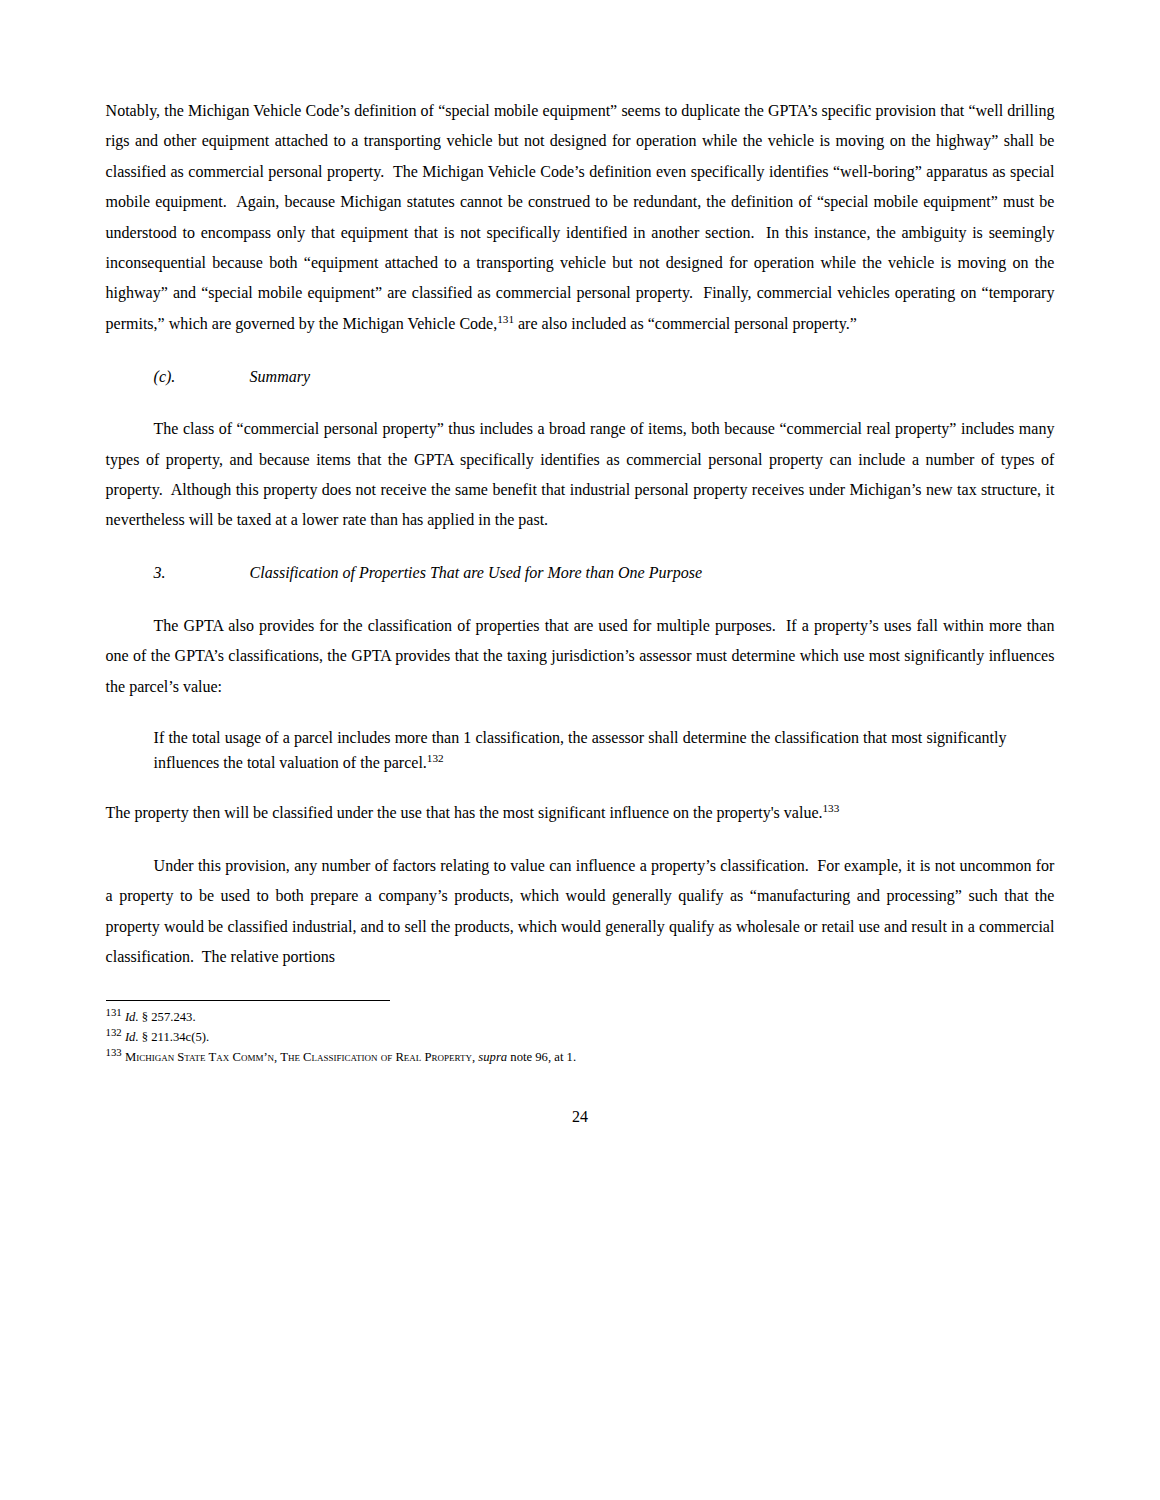Notably, the Michigan Vehicle Code’s definition of “special mobile equipment” seems to duplicate the GPTA’s specific provision that “well drilling rigs and other equipment attached to a transporting vehicle but not designed for operation while the vehicle is moving on the highway” shall be classified as commercial personal property. The Michigan Vehicle Code’s definition even specifically identifies “well-boring” apparatus as special mobile equipment. Again, because Michigan statutes cannot be construed to be redundant, the definition of “special mobile equipment” must be understood to encompass only that equipment that is not specifically identified in another section. In this instance, the ambiguity is seemingly inconsequential because both “equipment attached to a transporting vehicle but not designed for operation while the vehicle is moving on the highway” and “special mobile equipment” are classified as commercial personal property. Finally, commercial vehicles operating on “temporary permits,” which are governed by the Michigan Vehicle Code,131 are also included as “commercial personal property.”
(c). Summary
The class of “commercial personal property” thus includes a broad range of items, both because “commercial real property” includes many types of property, and because items that the GPTA specifically identifies as commercial personal property can include a number of types of property. Although this property does not receive the same benefit that industrial personal property receives under Michigan’s new tax structure, it nevertheless will be taxed at a lower rate than has applied in the past.
3. Classification of Properties That are Used for More than One Purpose
The GPTA also provides for the classification of properties that are used for multiple purposes. If a property’s uses fall within more than one of the GPTA’s classifications, the GPTA provides that the taxing jurisdiction’s assessor must determine which use most significantly influences the parcel’s value:
If the total usage of a parcel includes more than 1 classification, the assessor shall determine the classification that most significantly influences the total valuation of the parcel.132
The property then will be classified under the use that has the most significant influence on the property's value.133
Under this provision, any number of factors relating to value can influence a property’s classification. For example, it is not uncommon for a property to be used to both prepare a company’s products, which would generally qualify as “manufacturing and processing” such that the property would be classified industrial, and to sell the products, which would generally qualify as wholesale or retail use and result in a commercial classification. The relative portions
131 Id. § 257.243.
132 Id. § 211.34c(5).
133 Michigan State Tax Comm’n, The Classification of Real Property, supra note 96, at 1.
24